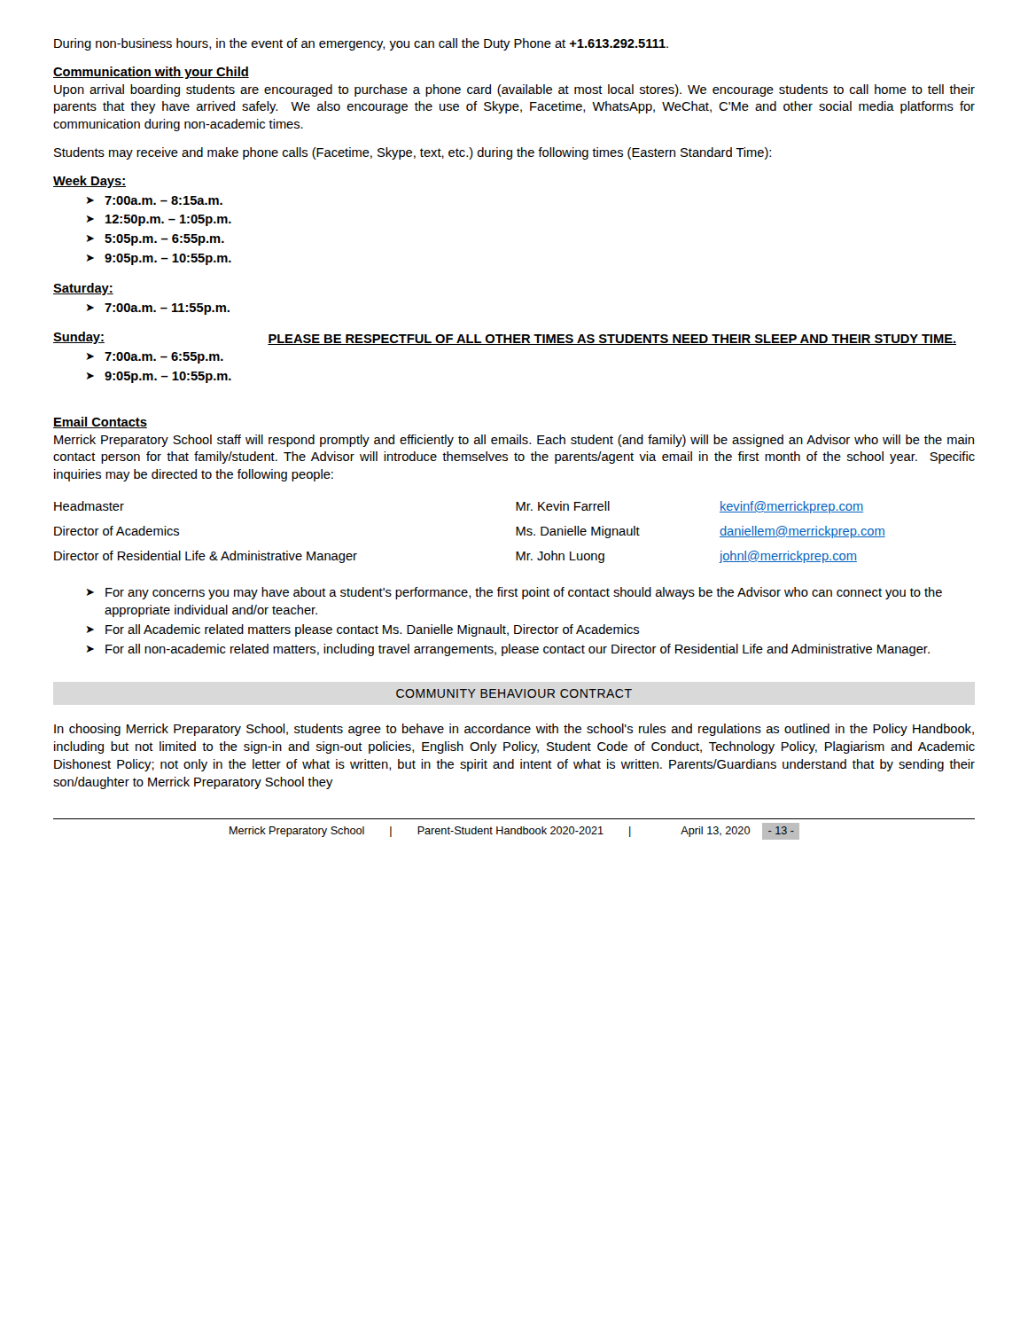During non-business hours, in the event of an emergency, you can call the Duty Phone at +1.613.292.5111.
Communication with your Child
Upon arrival boarding students are encouraged to purchase a phone card (available at most local stores). We encourage students to call home to tell their parents that they have arrived safely. We also encourage the use of Skype, Facetime, WhatsApp, WeChat, C'Me and other social media platforms for communication during non-academic times.
Students may receive and make phone calls (Facetime, Skype, text, etc.) during the following times (Eastern Standard Time):
Week Days:
7:00a.m. – 8:15a.m.
12:50p.m. – 1:05p.m.
5:05p.m. – 6:55p.m.
9:05p.m. – 10:55p.m.
Saturday:
7:00a.m. – 11:55p.m.
Sunday:
7:00a.m. – 6:55p.m.
9:05p.m. – 10:55p.m.
PLEASE BE RESPECTFUL OF ALL OTHER TIMES AS STUDENTS NEED THEIR SLEEP AND THEIR STUDY TIME.
Email Contacts
Merrick Preparatory School staff will respond promptly and efficiently to all emails. Each student (and family) will be assigned an Advisor who will be the main contact person for that family/student. The Advisor will introduce themselves to the parents/agent via email in the first month of the school year. Specific inquiries may be directed to the following people:
| Headmaster | Mr. Kevin Farrell | kevinf@merrickprep.com |
| Director of Academics | Ms. Danielle Mignault | daniellem@merrickprep.com |
| Director of Residential Life & Administrative Manager | Mr. John Luong | johnl@merrickprep.com |
For any concerns you may have about a student's performance, the first point of contact should always be the Advisor who can connect you to the appropriate individual and/or teacher.
For all Academic related matters please contact Ms. Danielle Mignault, Director of Academics
For all non-academic related matters, including travel arrangements, please contact our Director of Residential Life and Administrative Manager.
COMMUNITY BEHAVIOUR CONTRACT
In choosing Merrick Preparatory School, students agree to behave in accordance with the school's rules and regulations as outlined in the Policy Handbook, including but not limited to the sign-in and sign-out policies, English Only Policy, Student Code of Conduct, Technology Policy, Plagiarism and Academic Dishonest Policy; not only in the letter of what is written, but in the spirit and intent of what is written. Parents/Guardians understand that by sending their son/daughter to Merrick Preparatory School they
Merrick Preparatory School | Parent-Student Handbook 2020-2021 | April 13, 2020 - 13 -